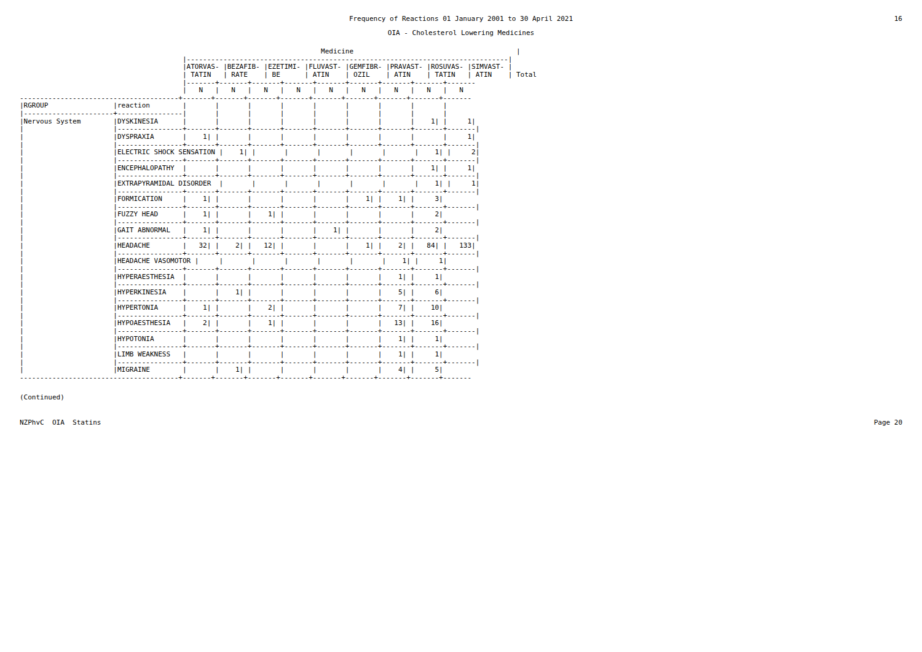Frequency of Reactions 01 January 2001 to 30 April 2021 16
OIA - Cholesterol Lowering Medicines
                                                                          Medicine                                        |
                                        |-------------------------------------------------------------------------------|
                                        |ATORVAS- |BEZAFIB- |EZETIMI- |FLUVAST- |GEMFIBR- |PRAVAST- |ROSUVAS- |SIMVAST- |
                                        | TATIN   | RATE    | BE      | ATIN    | OZIL    | ATIN    | TATIN   | ATIN    | Total
                                        |-------+-------+-------+-------+-------+-------+-------+-------+-------
                                        |   N   |   N   |   N   |   N   |   N   |   N   |   N   |   N   |   N
---------------------------------------+-------+-------+-------+-------+-------+-------+-------+-------+-------
|RGROUP                |reaction        |       |       |       |       |       |       |       |       |
|----------------------+----------------|       |       |       |       |       |       |       |       |
|Nervous System        |DYSKINESIA      |       |       |       |       |       |       |       |    1| |     1|
|                      |----------------+-------+-------+-------+-------+-------+-------+-------+-------+-------|
|                      |DYSPRAXIA       |    1| |       |       |       |       |       |       |       |     1|
|                      |----------------+-------+-------+-------+-------+-------+-------+-------+-------+-------|
|                      |ELECTRIC SHOCK SENSATION |    1| |       |       |       |       |       |    1| |     2|
|                      |----------------+-------+-------+-------+-------+-------+-------+-------+-------+-------|
|                      |ENCEPHALOPATHY  |       |       |       |       |       |       |       |    1| |     1|
|                      |----------------+-------+-------+-------+-------+-------+-------+-------+-------+-------|
|                      |EXTRAPYRAMIDAL DISORDER  |       |       |       |       |       |       |    1| |     1|
|                      |----------------+-------+-------+-------+-------+-------+-------+-------+-------+-------|
|                      |FORMICATION     |    1| |       |       |       |       |    1| |    1| |     3|
|                      |----------------+-------+-------+-------+-------+-------+-------+-------+-------+-------|
|                      |FUZZY HEAD      |    1| |       |    1| |       |       |       |       |     2|
|                      |----------------+-------+-------+-------+-------+-------+-------+-------+-------+-------|
|                      |GAIT ABNORMAL   |    1| |       |       |       |    1| |       |       |     2|
|                      |----------------+-------+-------+-------+-------+-------+-------+-------+-------+-------|
|                      |HEADACHE        |   32| |    2| |   12| |       |       |    1| |    2| |   84| |   133|
|                      |----------------+-------+-------+-------+-------+-------+-------+-------+-------+-------|
|                      |HEADACHE VASOMOTOR |     |       |       |       |       |       |    1| |     1|
|                      |----------------+-------+-------+-------+-------+-------+-------+-------+-------+-------|
|                      |HYPERAESTHESIA  |       |       |       |       |       |       |    1| |     1|
|                      |----------------+-------+-------+-------+-------+-------+-------+-------+-------+-------|
|                      |HYPERKINESIA    |       |    1| |       |       |       |       |    5| |     6|
|                      |----------------+-------+-------+-------+-------+-------+-------+-------+-------+-------|
|                      |HYPERTONIA      |    1| |       |    2| |       |       |       |    7| |    10|
|                      |----------------+-------+-------+-------+-------+-------+-------+-------+-------+-------|
|                      |HYPOAESTHESIA   |    2| |       |    1| |       |       |       |   13| |    16|
|                      |----------------+-------+-------+-------+-------+-------+-------+-------+-------+-------|
|                      |HYPOTONIA       |       |       |       |       |       |       |    1| |     1|
|                      |----------------+-------+-------+-------+-------+-------+-------+-------+-------+-------|
|                      |LIMB WEAKNESS   |       |       |       |       |       |       |    1| |     1|
|                      |----------------+-------+-------+-------+-------+-------+-------+-------+-------+-------|
|                      |MIGRAINE        |       |    1| |       |       |       |       |    4| |     5|
---------------------------------------+-------+-------+-------+-------+-------+-------+-------+-------+-------
(Continued)
NZPhvC OIA Statins Page 20